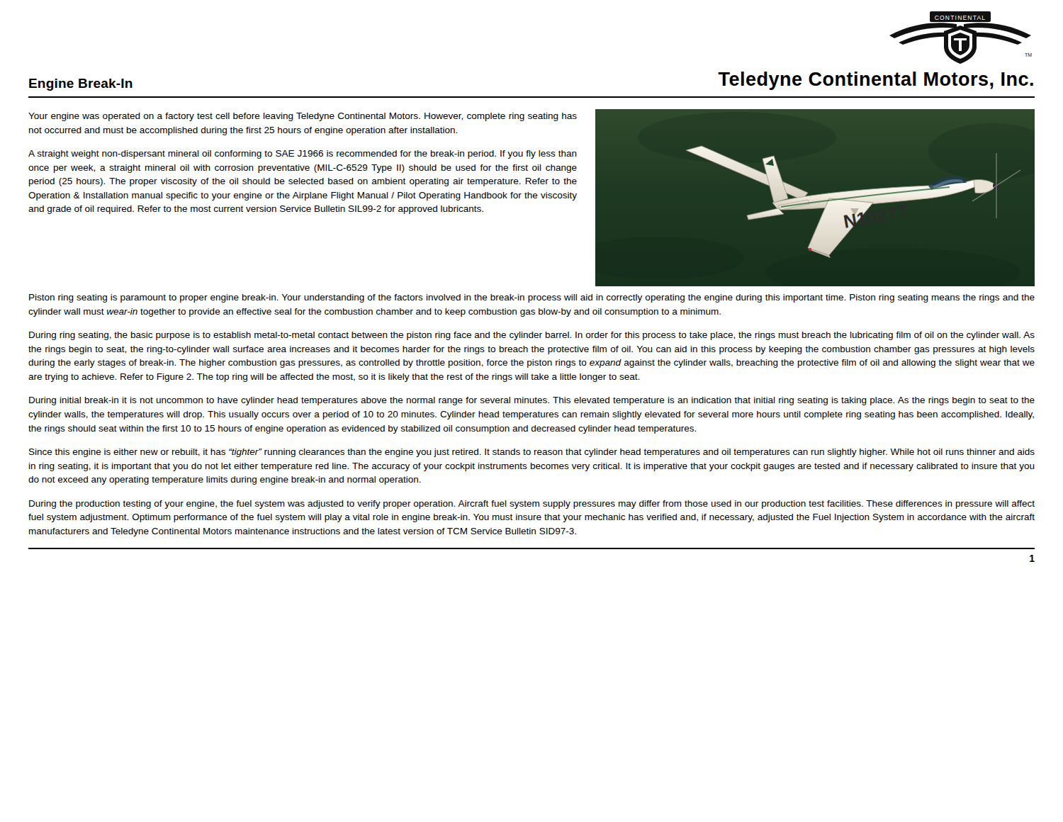CONTINENTAL TM
Engine Break-In
Teledyne Continental Motors, Inc.
Your engine was operated on a factory test cell before leaving Teledyne Continental Motors. However, complete ring seating has not occurred and must be accomplished during the first 25 hours of engine operation after installation.
A straight weight non-dispersant mineral oil conforming to SAE J1966 is recommended for the break-in period. If you fly less than once per week, a straight mineral oil with corrosion preventative (MIL-C-6529 Type II) should be used for the first oil change period (25 hours). The proper viscosity of the oil should be selected based on ambient operating air temperature. Refer to the Operation & Installation manual specific to your engine or the Airplane Flight Manual / Pilot Operating Handbook for the viscosity and grade of oil required. Refer to the most current version Service Bulletin SIL99-2 for approved lubricants.
N1027T
Piston ring seating is paramount to proper engine break-in. Your understanding of the factors involved in the break-in process will aid in correctly operating the engine during this important time. Piston ring seating means the rings and the cylinder wall must wear-in together to provide an effective seal for the combustion chamber and to keep combustion gas blow-by and oil consumption to a minimum.
During ring seating, the basic purpose is to establish metal-to-metal contact between the piston ring face and the cylinder barrel. In order for this process to take place, the rings must breach the lubricating film of oil on the cylinder wall. As the rings begin to seat, the ring-to-cylinder wall surface area increases and it becomes harder for the rings to breach the protective film of oil. You can aid in this process by keeping the combustion chamber gas pressures at high levels during the early stages of break-in. The higher combustion gas pressures, as controlled by throttle position, force the piston rings to expand against the cylinder walls, breaching the protective film of oil and allowing the slight wear that we are trying to achieve. Refer to Figure 2. The top ring will be affected the most, so it is likely that the rest of the rings will take a little longer to seat.
During initial break-in it is not uncommon to have cylinder head temperatures above the normal range for several minutes. This elevated temperature is an indication that initial ring seating is taking place. As the rings begin to seat to the cylinder walls, the temperatures will drop. This usually occurs over a period of 10 to 20 minutes. Cylinder head temperatures can remain slightly elevated for several more hours until complete ring seating has been accomplished. Ideally, the rings should seat within the first 10 to 15 hours of engine operation as evidenced by stabilized oil consumption and decreased cylinder head temperatures.
Since this engine is either new or rebuilt, it has “tighter” running clearances than the engine you just retired. It stands to reason that cylinder head temperatures and oil temperatures can run slightly higher. While hot oil runs thinner and aids in ring seating, it is important that you do not let either temperature red line. The accuracy of your cockpit instruments becomes very critical. It is imperative that your cockpit gauges are tested and if necessary calibrated to insure that you do not exceed any operating temperature limits during engine break-in and normal operation.
During the production testing of your engine, the fuel system was adjusted to verify proper operation. Aircraft fuel system supply pressures may differ from those used in our production test facilities. These differences in pressure will affect fuel system adjustment. Optimum performance of the fuel system will play a vital role in engine break-in. You must insure that your mechanic has verified and, if necessary, adjusted the Fuel Injection System in accordance with the aircraft manufacturers and Teledyne Continental Motors maintenance instructions and the latest version of TCM Service Bulletin SID97-3.
1